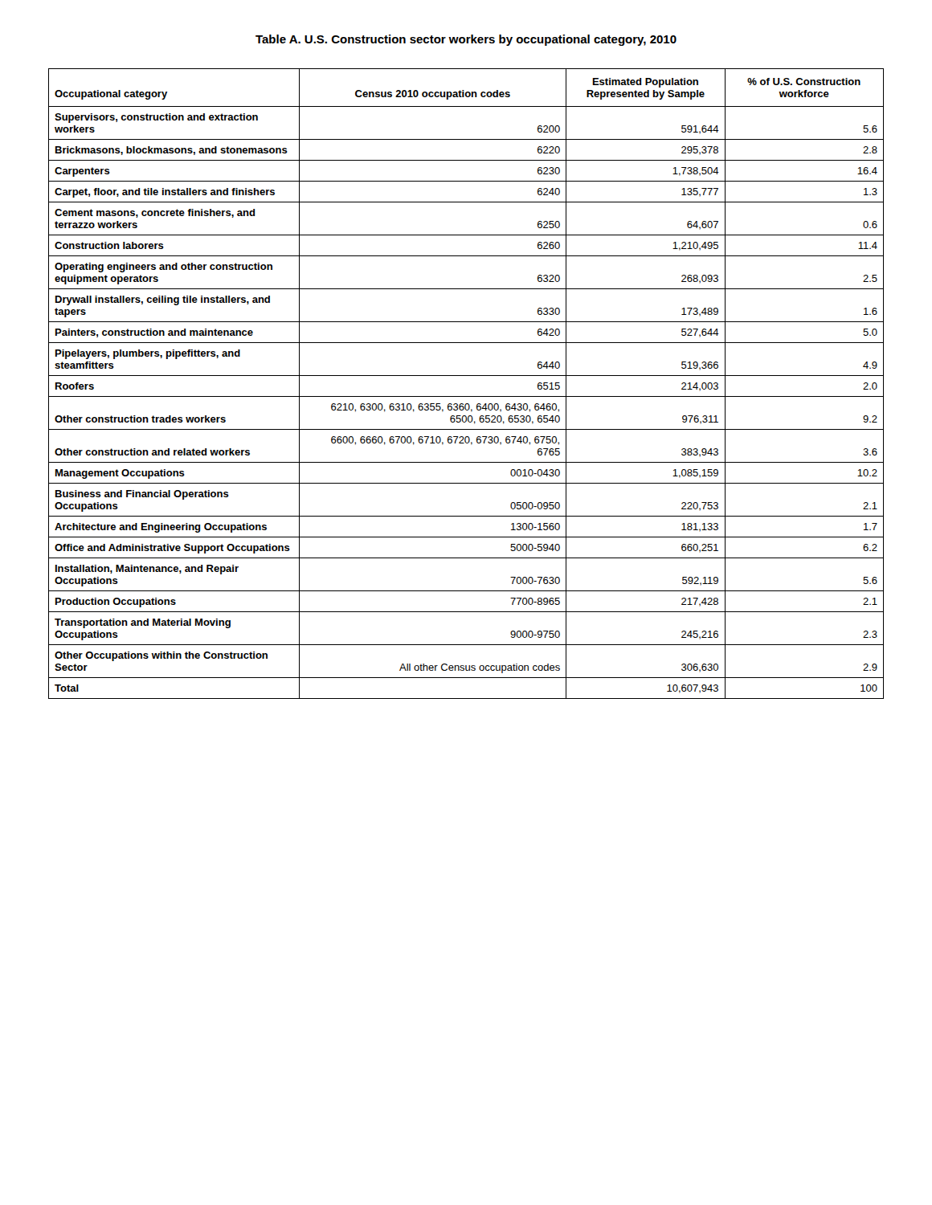Table A. U.S. Construction sector workers by occupational category, 2010
| Occupational category | Census 2010 occupation codes | Estimated Population Represented by Sample | % of U.S. Construction workforce |
| --- | --- | --- | --- |
| Supervisors, construction and extraction workers | 6200 | 591,644 | 5.6 |
| Brickmasons, blockmasons, and stonemasons | 6220 | 295,378 | 2.8 |
| Carpenters | 6230 | 1,738,504 | 16.4 |
| Carpet, floor, and tile installers and finishers | 6240 | 135,777 | 1.3 |
| Cement masons, concrete finishers, and terrazzo workers | 6250 | 64,607 | 0.6 |
| Construction laborers | 6260 | 1,210,495 | 11.4 |
| Operating engineers and other construction equipment operators | 6320 | 268,093 | 2.5 |
| Drywall installers, ceiling tile installers, and tapers | 6330 | 173,489 | 1.6 |
| Painters, construction and maintenance | 6420 | 527,644 | 5.0 |
| Pipelayers, plumbers, pipefitters, and steamfitters | 6440 | 519,366 | 4.9 |
| Roofers | 6515 | 214,003 | 2.0 |
| Other construction trades workers | 6210, 6300, 6310, 6355, 6360, 6400, 6430, 6460, 6500, 6520, 6530, 6540 | 976,311 | 9.2 |
| Other construction and related workers | 6600, 6660, 6700, 6710, 6720, 6730, 6740, 6750, 6765 | 383,943 | 3.6 |
| Management Occupations | 0010-0430 | 1,085,159 | 10.2 |
| Business and Financial Operations Occupations | 0500-0950 | 220,753 | 2.1 |
| Architecture and Engineering Occupations | 1300-1560 | 181,133 | 1.7 |
| Office and Administrative Support Occupations | 5000-5940 | 660,251 | 6.2 |
| Installation, Maintenance, and Repair Occupations | 7000-7630 | 592,119 | 5.6 |
| Production Occupations | 7700-8965 | 217,428 | 2.1 |
| Transportation and Material Moving Occupations | 9000-9750 | 245,216 | 2.3 |
| Other Occupations within the Construction Sector | All other Census occupation codes | 306,630 | 2.9 |
| Total | | 10,607,943 | 100 |